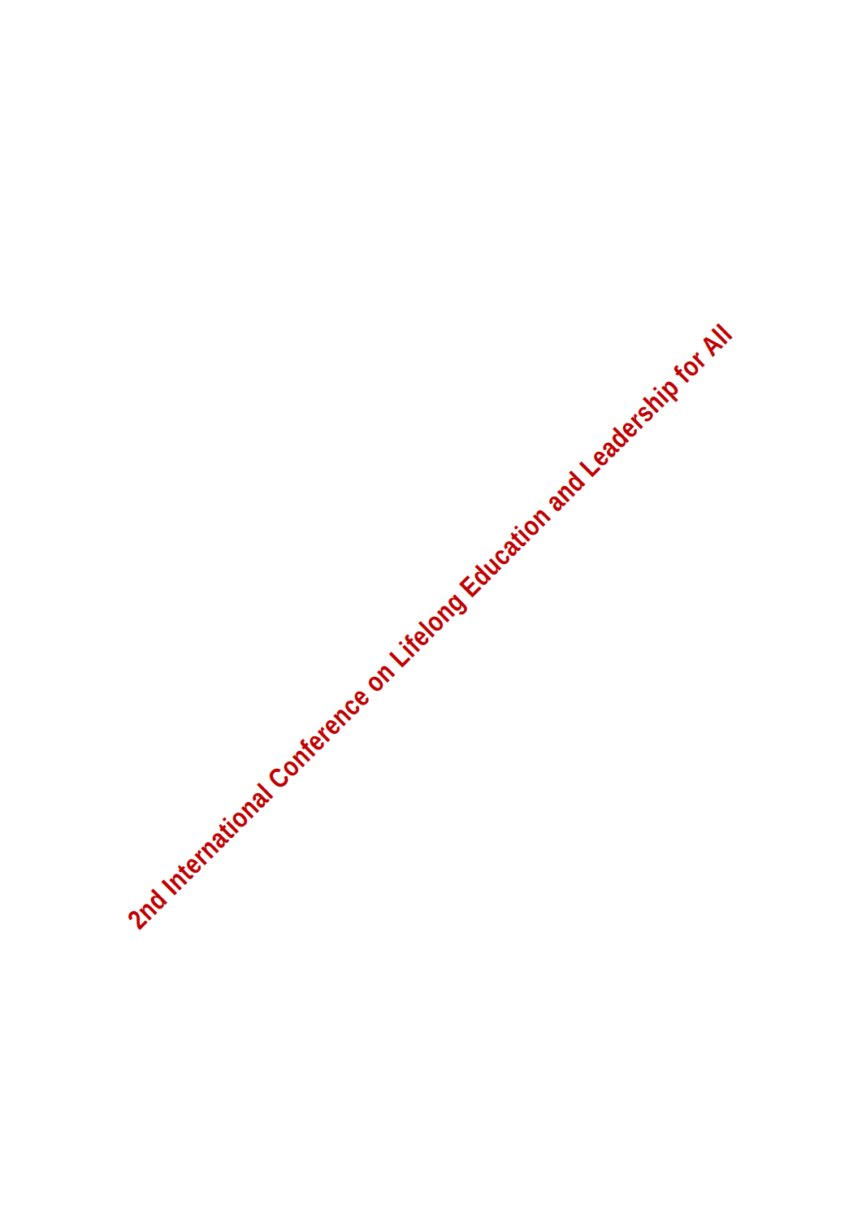2nd International Conference on Lifelong Education and Leadership for All